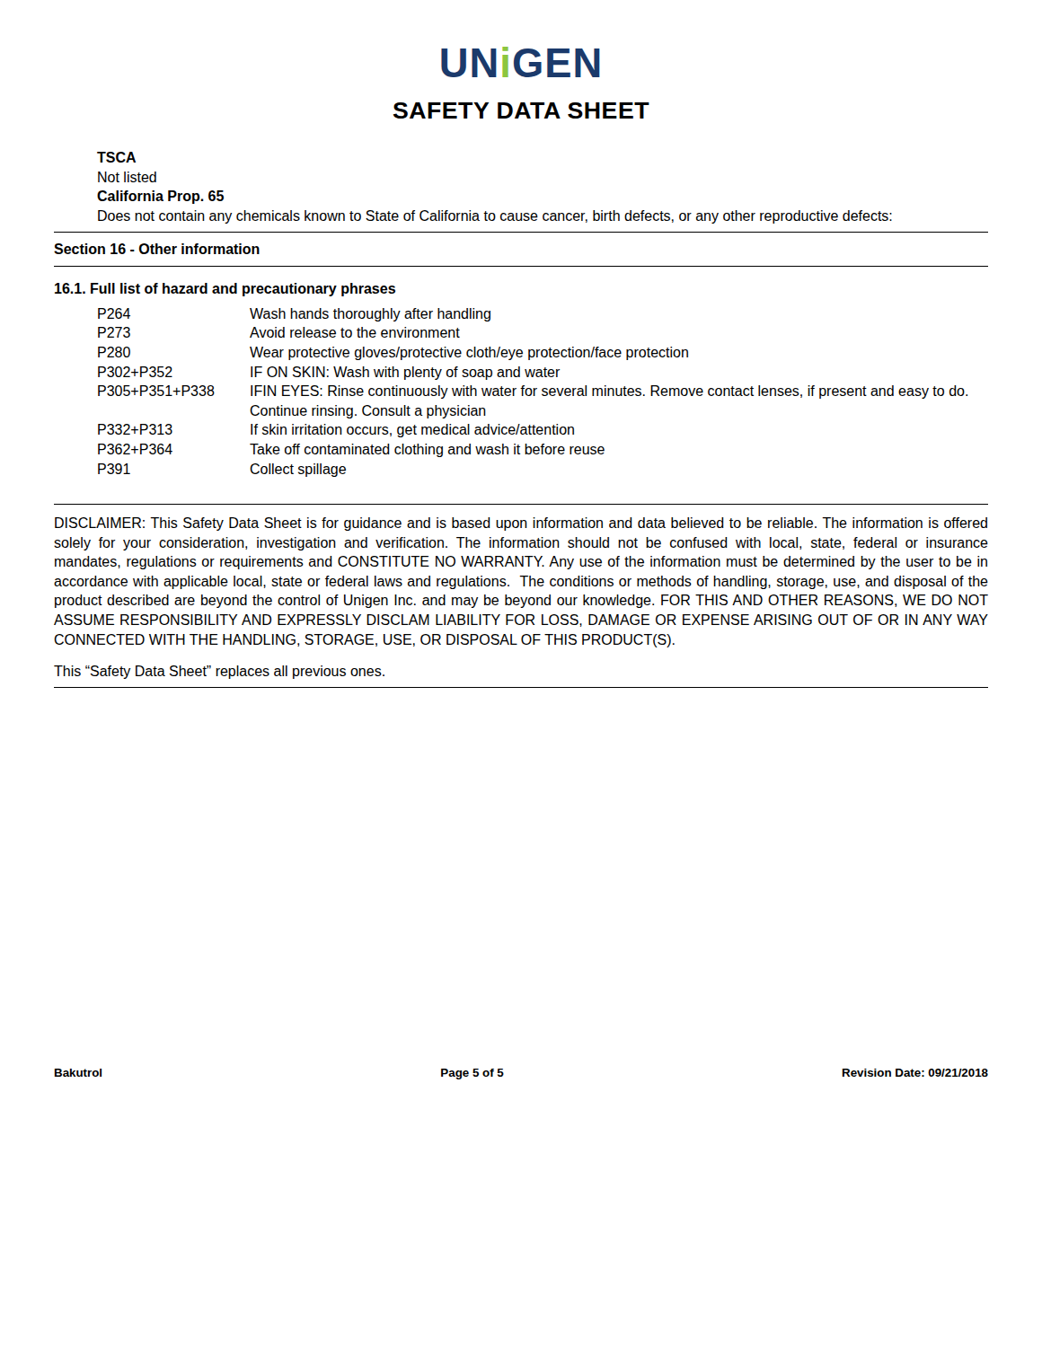UNi GEN
SAFETY DATA SHEET
TSCA
Not listed
California Prop. 65
Does not contain any chemicals known to State of California to cause cancer, birth defects, or any other reproductive defects:
Section 16 - Other information
16.1. Full list of hazard and precautionary phrases
| P264 | Wash hands thoroughly after handling |
| P273 | Avoid release to the environment |
| P280 | Wear protective gloves/protective cloth/eye protection/face protection |
| P302+P352 | IF ON SKIN: Wash with plenty of soap and water |
| P305+P351+P338 | IFIN EYES: Rinse continuously with water for several minutes. Remove contact lenses, if present and easy to do. Continue rinsing. Consult a physician |
| P332+P313 | If skin irritation occurs, get medical advice/attention |
| P362+P364 | Take off contaminated clothing and wash it before reuse |
| P391 | Collect spillage |
DISCLAIMER: This Safety Data Sheet is for guidance and is based upon information and data believed to be reliable. The information is offered solely for your consideration, investigation and verification. The information should not be confused with local, state, federal or insurance mandates, regulations or requirements and CONSTITUTE NO WARRANTY. Any use of the information must be determined by the user to be in accordance with applicable local, state or federal laws and regulations. The conditions or methods of handling, storage, use, and disposal of the product described are beyond the control of Unigen Inc. and may be beyond our knowledge. FOR THIS AND OTHER REASONS, WE DO NOT ASSUME RESPONSIBILITY AND EXPRESSLY DISCLAM LIABILITY FOR LOSS, DAMAGE OR EXPENSE ARISING OUT OF OR IN ANY WAY CONNECTED WITH THE HANDLING, STORAGE, USE, OR DISPOSAL OF THIS PRODUCT(S).
This “Safety Data Sheet” replaces all previous ones.
Bakutrol
Page 5 of 5
Revision Date: 09/21/2018